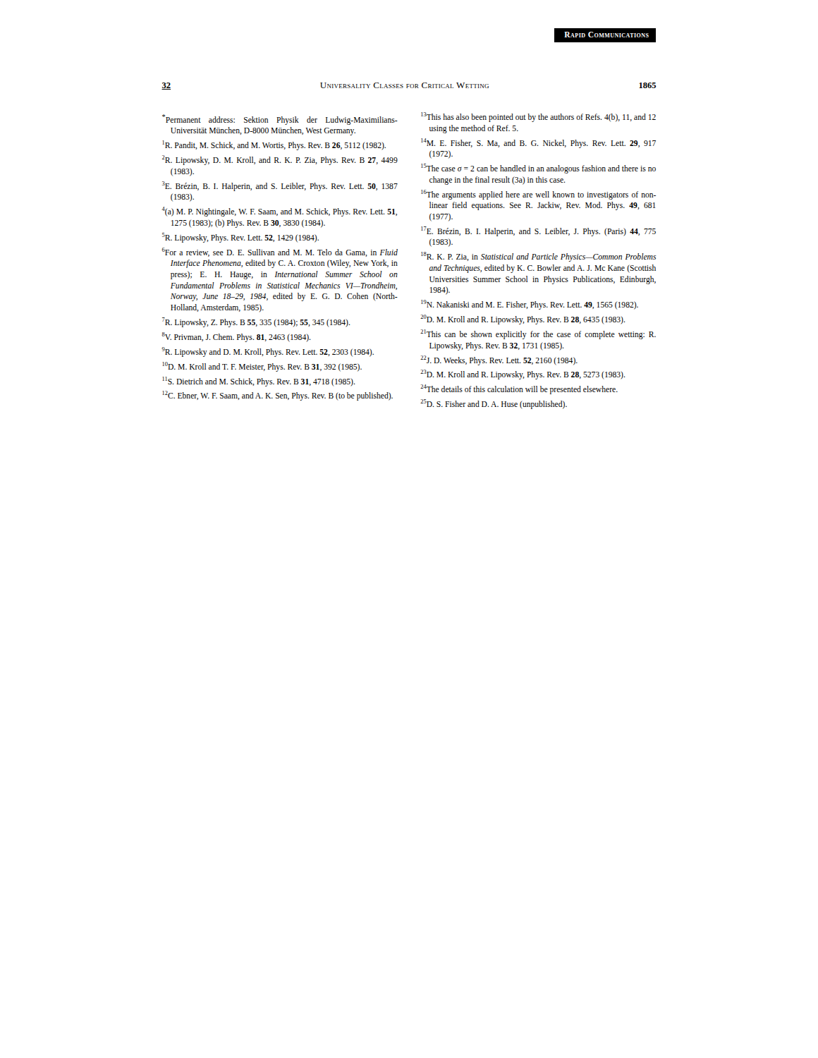Rapid Communications
32 Universality Classes for Critical Wetting 1865
*Permanent address: Sektion Physik der Ludwig-Maximilians-Universität München, D-8000 München, West Germany.
1R. Pandit, M. Schick, and M. Wortis, Phys. Rev. B 26, 5112 (1982).
2R. Lipowsky, D. M. Kroll, and R. K. P. Zia, Phys. Rev. B 27, 4499 (1983).
3E. Brézin, B. I. Halperin, and S. Leibler, Phys. Rev. Lett. 50, 1387 (1983).
4(a) M. P. Nightingale, W. F. Saam, and M. Schick, Phys. Rev. Lett. 51, 1275 (1983); (b) Phys. Rev. B 30, 3830 (1984).
5R. Lipowsky, Phys. Rev. Lett. 52, 1429 (1984).
6For a review, see D. E. Sullivan and M. M. Telo da Gama, in Fluid Interface Phenomena, edited by C. A. Croxton (Wiley, New York, in press); E. H. Hauge, in International Summer School on Fundamental Problems in Statistical Mechanics VI—Trondheim, Norway, June 18–29, 1984, edited by E. G. D. Cohen (North-Holland, Amsterdam, 1985).
7R. Lipowsky, Z. Phys. B 55, 335 (1984); 55, 345 (1984).
8V. Privman, J. Chem. Phys. 81, 2463 (1984).
9R. Lipowsky and D. M. Kroll, Phys. Rev. Lett. 52, 2303 (1984).
10D. M. Kroll and T. F. Meister, Phys. Rev. B 31, 392 (1985).
11S. Dietrich and M. Schick, Phys. Rev. B 31, 4718 (1985).
12C. Ebner, W. F. Saam, and A. K. Sen, Phys. Rev. B (to be published).
13This has also been pointed out by the authors of Refs. 4(b), 11, and 12 using the method of Ref. 5.
14M. E. Fisher, S. Ma, and B. G. Nickel, Phys. Rev. Lett. 29, 917 (1972).
15The case σ = 2 can be handled in an analogous fashion and there is no change in the final result (3a) in this case.
16The arguments applied here are well known to investigators of nonlinear field equations. See R. Jackiw, Rev. Mod. Phys. 49, 681 (1977).
17E. Brézin, B. I. Halperin, and S. Leibler, J. Phys. (Paris) 44, 775 (1983).
18R. K. P. Zia, in Statistical and Particle Physics—Common Problems and Techniques, edited by K. C. Bowler and A. J. Mc Kane (Scottish Universities Summer School in Physics Publications, Edinburgh, 1984).
19N. Nakaniski and M. E. Fisher, Phys. Rev. Lett. 49, 1565 (1982).
20D. M. Kroll and R. Lipowsky, Phys. Rev. B 28, 6435 (1983).
21This can be shown explicitly for the case of complete wetting: R. Lipowsky, Phys. Rev. B 32, 1731 (1985).
22J. D. Weeks, Phys. Rev. Lett. 52, 2160 (1984).
23D. M. Kroll and R. Lipowsky, Phys. Rev. B 28, 5273 (1983).
24The details of this calculation will be presented elsewhere.
25D. S. Fisher and D. A. Huse (unpublished).